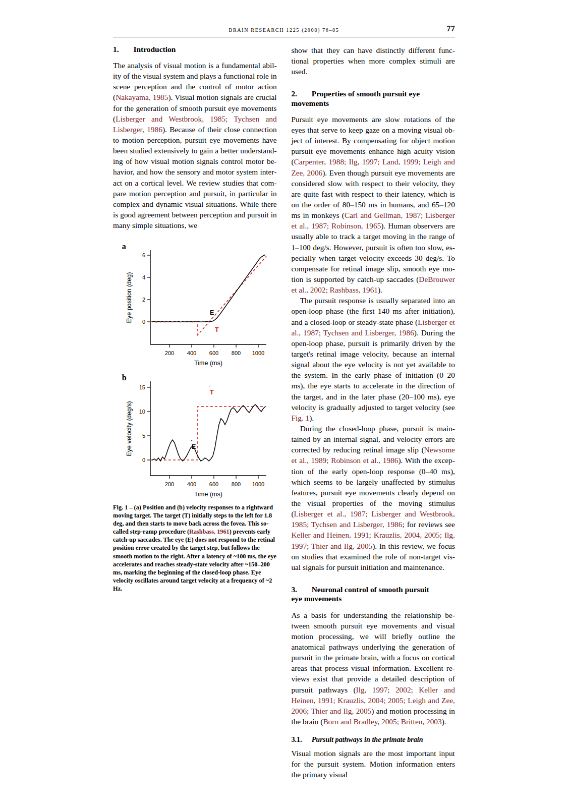Brain Research 1225 (2008) 76–85 77
1. Introduction
The analysis of visual motion is a fundamental ability of the visual system and plays a functional role in scene perception and the control of motor action (Nakayama, 1985). Visual motion signals are crucial for the generation of smooth pursuit eye movements (Lisberger and Westbrook, 1985; Tychsen and Lisberger, 1986). Because of their close connection to motion perception, pursuit eye movements have been studied extensively to gain a better understanding of how visual motion signals control motor behavior, and how the sensory and motor system interact on a cortical level. We review studies that compare motion perception and pursuit, in particular in complex and dynamic visual situations. While there is good agreement between perception and pursuit in many simple situations, we
a 6 4 2 0 200 400 600 800 1000 Eye position (deg) Time (ms) E T
b 15 10 5 0 200 400 600 800 1000 Eye velocity (deg/s) Time (ms) T ̇ E ̇
Fig. 1 – (a) Position and (b) velocity responses to a rightward moving target. The target (T) initially steps to the left for 1.8 deg, and then starts to move back across the fovea. This so-called step-ramp procedure (Rashbass, 1961) prevents early catch-up saccades. The eye (E) does not respond to the retinal position error created by the target step, but follows the smooth motion to the right. After a latency of ~100 ms, the eye accelerates and reaches steady-state velocity after ~150–200 ms, marking the beginning of the closed-loop phase. Eye velocity oscillates around target velocity at a frequency of ~2 Hz.
show that they can have distinctly different functional properties when more complex stimuli are used.
2. Properties of smooth pursuit eye movements
Pursuit eye movements are slow rotations of the eyes that serve to keep gaze on a moving visual object of interest. By compensating for object motion pursuit eye movements enhance high acuity vision (Carpenter, 1988; Ilg, 1997; Land, 1999; Leigh and Zee, 2006). Even though pursuit eye movements are considered slow with respect to their velocity, they are quite fast with respect to their latency, which is on the order of 80–150 ms in humans, and 65–120 ms in monkeys (Carl and Gellman, 1987; Lisberger et al., 1987; Robinson, 1965). Human observers are usually able to track a target moving in the range of 1–100 deg/s. However, pursuit is often too slow, especially when target velocity exceeds 30 deg/s. To compensate for retinal image slip, smooth eye motion is supported by catch-up saccades (DeBrouwer et al., 2002; Rashbass, 1961).
The pursuit response is usually separated into an open-loop phase (the first 140 ms after initiation), and a closed-loop or steady-state phase (Lisberger et al., 1987; Tychsen and Lisberger, 1986). During the open-loop phase, pursuit is primarily driven by the target's retinal image velocity, because an internal signal about the eye velocity is not yet available to the system. In the early phase of initiation (0–20 ms), the eye starts to accelerate in the direction of the target, and in the later phase (20–100 ms), eye velocity is gradually adjusted to target velocity (see Fig. 1).
During the closed-loop phase, pursuit is maintained by an internal signal, and velocity errors are corrected by reducing retinal image slip (Newsome et al., 1989; Robinson et al., 1986). With the exception of the early open-loop response (0–40 ms), which seems to be largely unaffected by stimulus features, pursuit eye movements clearly depend on the visual properties of the moving stimulus (Lisberger et al., 1987; Lisberger and Westbrook, 1985; Tychsen and Lisberger, 1986; for reviews see Keller and Heinen, 1991; Krauzlis, 2004, 2005; Ilg, 1997; Thier and Ilg, 2005). In this review, we focus on studies that examined the role of non-target visual signals for pursuit initiation and maintenance.
3. Neuronal control of smooth pursuit
eye movements
As a basis for understanding the relationship between smooth pursuit eye movements and visual motion processing, we will briefly outline the anatomical pathways underlying the generation of pursuit in the primate brain, with a focus on cortical areas that process visual information. Excellent reviews exist that provide a detailed description of pursuit pathways (Ilg, 1997; 2002; Keller and Heinen, 1991; Krauzlis, 2004; 2005; Leigh and Zee, 2006; Thier and Ilg, 2005) and motion processing in the brain (Born and Bradley, 2005; Britten, 2003).
3.1. Pursuit pathways in the primate brain
Visual motion signals are the most important input for the pursuit system. Motion information enters the primary visual